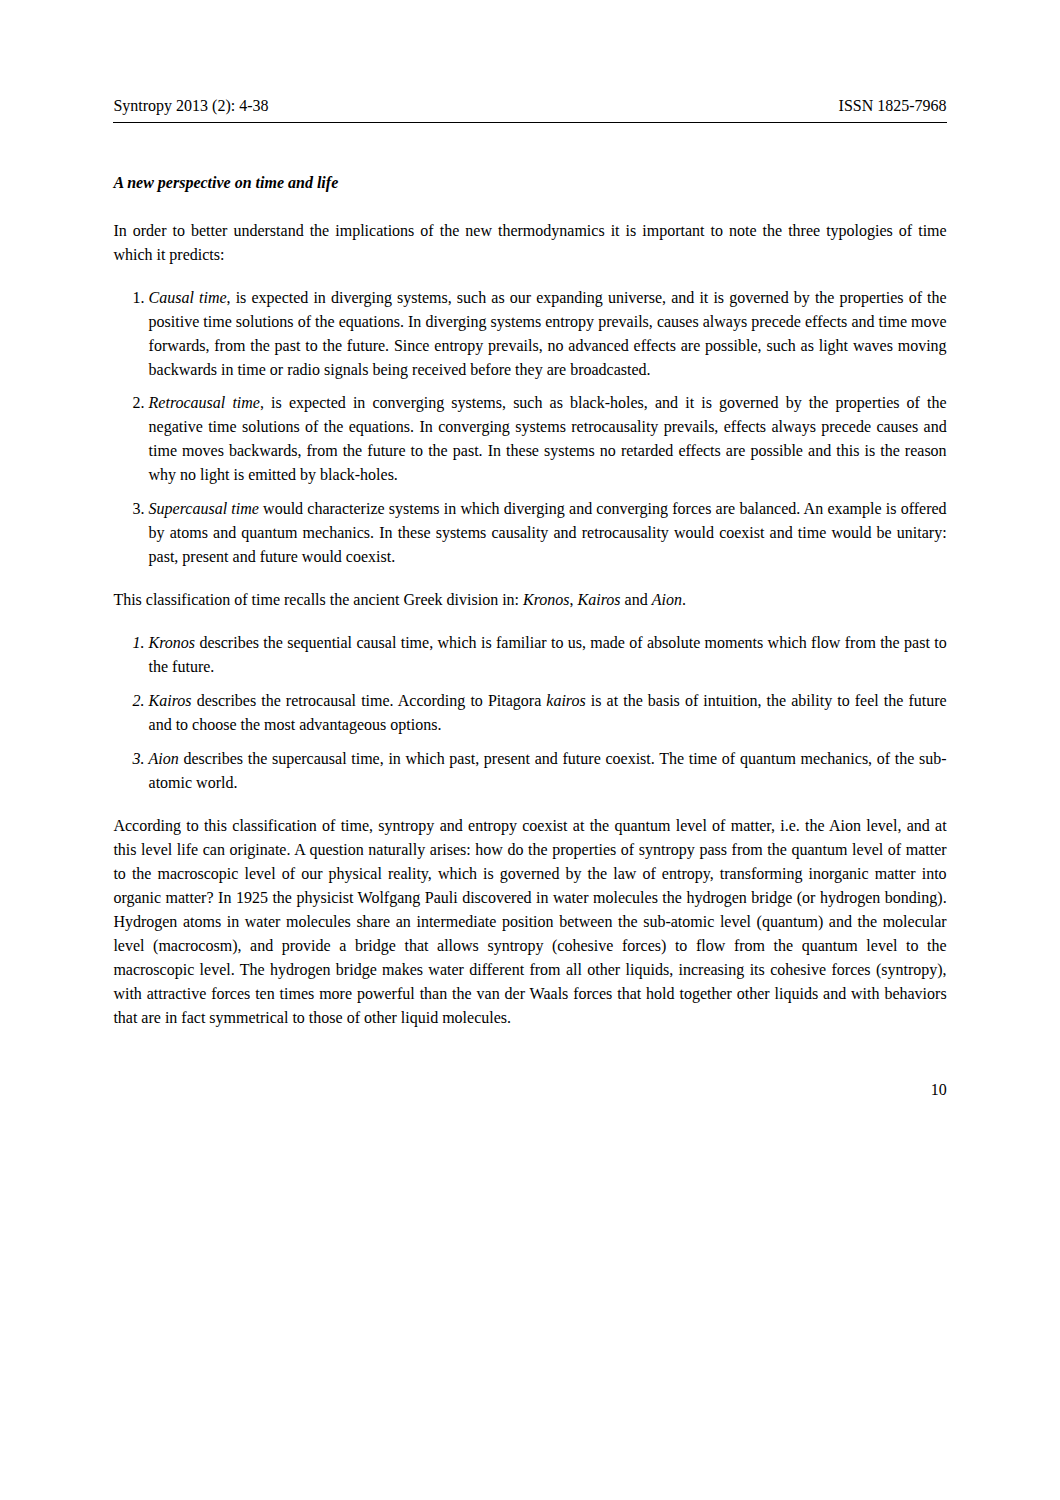Syntropy 2013 (2): 4-38
ISSN 1825-7968
A new perspective on time and life
In order to better understand the implications of the new thermodynamics it is important to note the three typologies of time which it predicts:
Causal time, is expected in diverging systems, such as our expanding universe, and it is governed by the properties of the positive time solutions of the equations. In diverging systems entropy prevails, causes always precede effects and time move forwards, from the past to the future. Since entropy prevails, no advanced effects are possible, such as light waves moving backwards in time or radio signals being received before they are broadcasted.
Retrocausal time, is expected in converging systems, such as black-holes, and it is governed by the properties of the negative time solutions of the equations. In converging systems retrocausality prevails, effects always precede causes and time moves backwards, from the future to the past. In these systems no retarded effects are possible and this is the reason why no light is emitted by black-holes.
Supercausal time would characterize systems in which diverging and converging forces are balanced. An example is offered by atoms and quantum mechanics. In these systems causality and retrocausality would coexist and time would be unitary: past, present and future would coexist.
This classification of time recalls the ancient Greek division in: Kronos, Kairos and Aion.
Kronos describes the sequential causal time, which is familiar to us, made of absolute moments which flow from the past to the future.
Kairos describes the retrocausal time. According to Pitagora kairos is at the basis of intuition, the ability to feel the future and to choose the most advantageous options.
Aion describes the supercausal time, in which past, present and future coexist. The time of quantum mechanics, of the sub-atomic world.
According to this classification of time, syntropy and entropy coexist at the quantum level of matter, i.e. the Aion level, and at this level life can originate. A question naturally arises: how do the properties of syntropy pass from the quantum level of matter to the macroscopic level of our physical reality, which is governed by the law of entropy, transforming inorganic matter into organic matter? In 1925 the physicist Wolfgang Pauli discovered in water molecules the hydrogen bridge (or hydrogen bonding). Hydrogen atoms in water molecules share an intermediate position between the sub-atomic level (quantum) and the molecular level (macrocosm), and provide a bridge that allows syntropy (cohesive forces) to flow from the quantum level to the macroscopic level. The hydrogen bridge makes water different from all other liquids, increasing its cohesive forces (syntropy), with attractive forces ten times more powerful than the van der Waals forces that hold together other liquids and with behaviors that are in fact symmetrical to those of other liquid molecules.
10